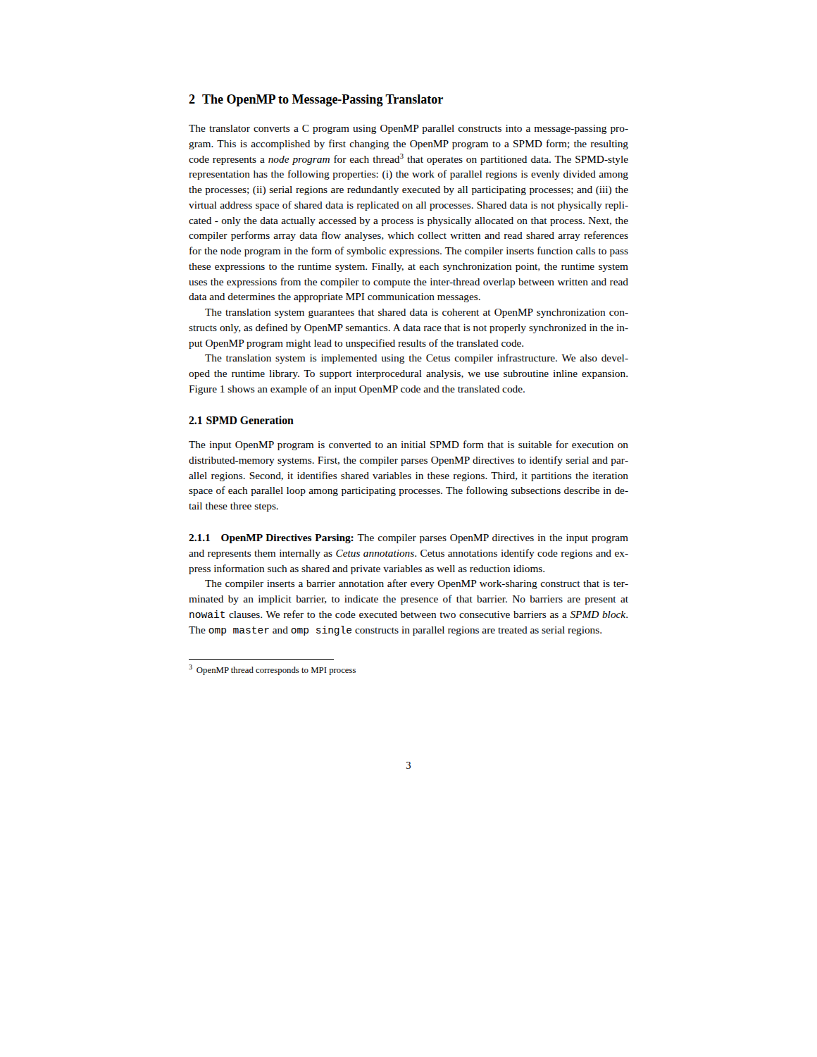2 The OpenMP to Message-Passing Translator
The translator converts a C program using OpenMP parallel constructs into a message-passing program. This is accomplished by first changing the OpenMP program to a SPMD form; the resulting code represents a node program for each thread3 that operates on partitioned data. The SPMD-style representation has the following properties: (i) the work of parallel regions is evenly divided among the processes; (ii) serial regions are redundantly executed by all participating processes; and (iii) the virtual address space of shared data is replicated on all processes. Shared data is not physically replicated - only the data actually accessed by a process is physically allocated on that process. Next, the compiler performs array data flow analyses, which collect written and read shared array references for the node program in the form of symbolic expressions. The compiler inserts function calls to pass these expressions to the runtime system. Finally, at each synchronization point, the runtime system uses the expressions from the compiler to compute the inter-thread overlap between written and read data and determines the appropriate MPI communication messages.
The translation system guarantees that shared data is coherent at OpenMP synchronization constructs only, as defined by OpenMP semantics. A data race that is not properly synchronized in the input OpenMP program might lead to unspecified results of the translated code.
The translation system is implemented using the Cetus compiler infrastructure. We also developed the runtime library. To support interprocedural analysis, we use subroutine inline expansion. Figure 1 shows an example of an input OpenMP code and the translated code.
2.1 SPMD Generation
The input OpenMP program is converted to an initial SPMD form that is suitable for execution on distributed-memory systems. First, the compiler parses OpenMP directives to identify serial and parallel regions. Second, it identifies shared variables in these regions. Third, it partitions the iteration space of each parallel loop among participating processes. The following subsections describe in detail these three steps.
2.1.1 OpenMP Directives Parsing: The compiler parses OpenMP directives in the input program and represents them internally as Cetus annotations. Cetus annotations identify code regions and express information such as shared and private variables as well as reduction idioms.
The compiler inserts a barrier annotation after every OpenMP work-sharing construct that is terminated by an implicit barrier, to indicate the presence of that barrier. No barriers are present at nowait clauses. We refer to the code executed between two consecutive barriers as a SPMD block. The omp master and omp single constructs in parallel regions are treated as serial regions.
3 OpenMP thread corresponds to MPI process
3